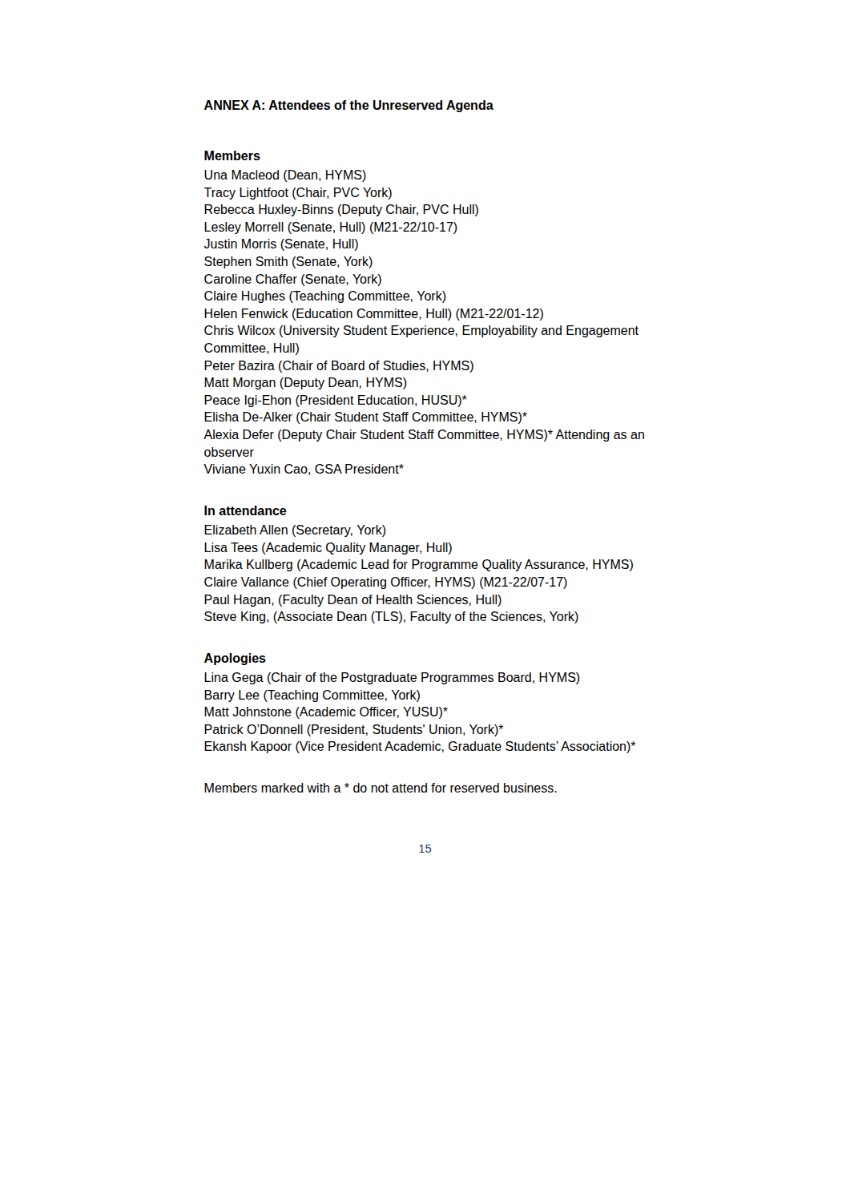ANNEX A: Attendees of the Unreserved Agenda
Members
Una Macleod (Dean, HYMS)
Tracy Lightfoot (Chair, PVC York)
Rebecca Huxley-Binns (Deputy Chair, PVC Hull)
Lesley Morrell (Senate, Hull) (M21-22/10-17)
Justin Morris (Senate, Hull)
Stephen Smith (Senate, York)
Caroline Chaffer (Senate, York)
Claire Hughes (Teaching Committee, York)
Helen Fenwick (Education Committee, Hull) (M21-22/01-12)
Chris Wilcox (University Student Experience, Employability and Engagement Committee, Hull)
Peter Bazira (Chair of Board of Studies, HYMS)
Matt Morgan (Deputy Dean, HYMS)
Peace Igi-Ehon (President Education, HUSU)*
Elisha De-Alker (Chair Student Staff Committee, HYMS)*
Alexia Defer (Deputy Chair Student Staff Committee, HYMS)* Attending as an observer
Viviane Yuxin Cao, GSA President*
In attendance
Elizabeth Allen (Secretary, York)
Lisa Tees (Academic Quality Manager, Hull)
Marika Kullberg (Academic Lead for Programme Quality Assurance, HYMS)
Claire Vallance (Chief Operating Officer, HYMS) (M21-22/07-17)
Paul Hagan, (Faculty Dean of Health Sciences, Hull)
Steve King, (Associate Dean (TLS), Faculty of the Sciences, York)
Apologies
Lina Gega (Chair of the Postgraduate Programmes Board, HYMS)
Barry Lee (Teaching Committee, York)
Matt Johnstone (Academic Officer, YUSU)*
Patrick O’Donnell (President, Students' Union, York)*
Ekansh Kapoor (Vice President Academic, Graduate Students’ Association)*
Members marked with a * do not attend for reserved business.
15